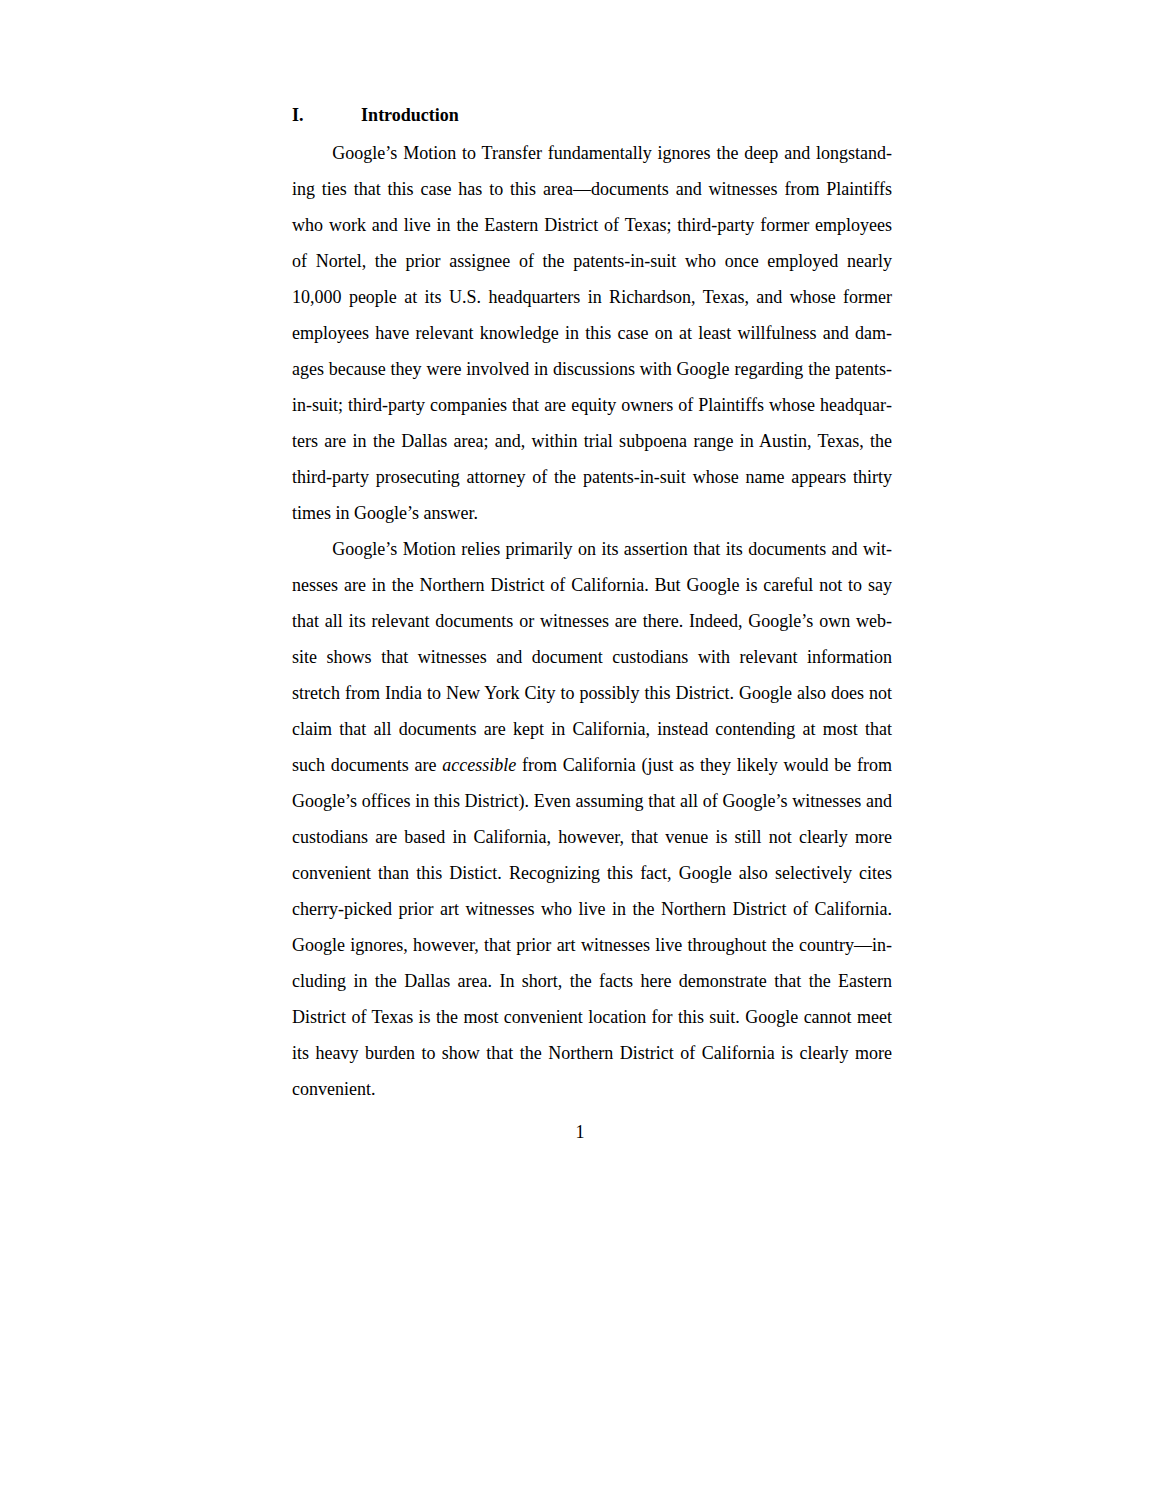I. Introduction
Google’s Motion to Transfer fundamentally ignores the deep and longstanding ties that this case has to this area—documents and witnesses from Plaintiffs who work and live in the Eastern District of Texas; third-party former employees of Nortel, the prior assignee of the patents-in-suit who once employed nearly 10,000 people at its U.S. headquarters in Richardson, Texas, and whose former employees have relevant knowledge in this case on at least willfulness and damages because they were involved in discussions with Google regarding the patents-in-suit; third-party companies that are equity owners of Plaintiffs whose headquarters are in the Dallas area; and, within trial subpoena range in Austin, Texas, the third-party prosecuting attorney of the patents-in-suit whose name appears thirty times in Google’s answer.
Google’s Motion relies primarily on its assertion that its documents and witnesses are in the Northern District of California. But Google is careful not to say that all its relevant documents or witnesses are there. Indeed, Google’s own website shows that witnesses and document custodians with relevant information stretch from India to New York City to possibly this District. Google also does not claim that all documents are kept in California, instead contending at most that such documents are accessible from California (just as they likely would be from Google’s offices in this District). Even assuming that all of Google’s witnesses and custodians are based in California, however, that venue is still not clearly more convenient than this Distict. Recognizing this fact, Google also selectively cites cherry-picked prior art witnesses who live in the Northern District of California. Google ignores, however, that prior art witnesses live throughout the country—including in the Dallas area. In short, the facts here demonstrate that the Eastern District of Texas is the most convenient location for this suit. Google cannot meet its heavy burden to show that the Northern District of California is clearly more convenient.
1